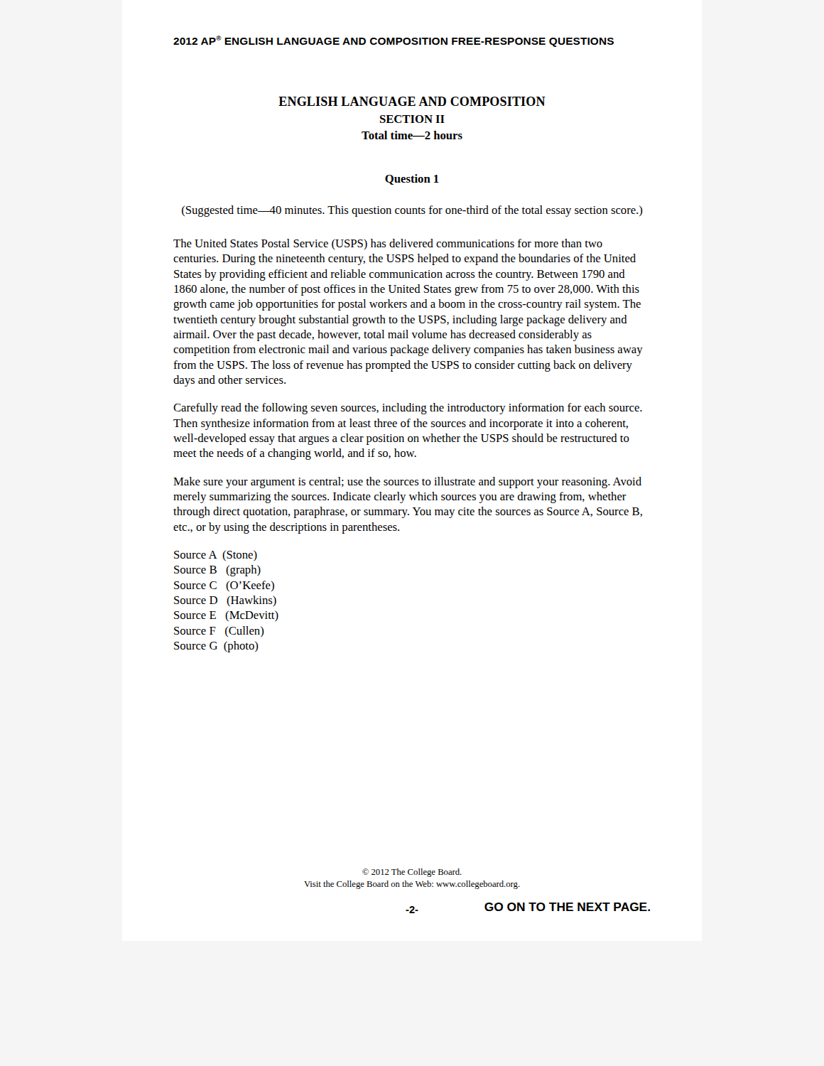2012 AP® ENGLISH LANGUAGE AND COMPOSITION FREE-RESPONSE QUESTIONS
ENGLISH LANGUAGE AND COMPOSITION
SECTION II
Total time—2 hours
Question 1
(Suggested time—40 minutes. This question counts for one-third of the total essay section score.)
The United States Postal Service (USPS) has delivered communications for more than two centuries. During the nineteenth century, the USPS helped to expand the boundaries of the United States by providing efficient and reliable communication across the country. Between 1790 and 1860 alone, the number of post offices in the United States grew from 75 to over 28,000. With this growth came job opportunities for postal workers and a boom in the cross-country rail system. The twentieth century brought substantial growth to the USPS, including large package delivery and airmail. Over the past decade, however, total mail volume has decreased considerably as competition from electronic mail and various package delivery companies has taken business away from the USPS. The loss of revenue has prompted the USPS to consider cutting back on delivery days and other services.
Carefully read the following seven sources, including the introductory information for each source. Then synthesize information from at least three of the sources and incorporate it into a coherent, well-developed essay that argues a clear position on whether the USPS should be restructured to meet the needs of a changing world, and if so, how.
Make sure your argument is central; use the sources to illustrate and support your reasoning. Avoid merely summarizing the sources. Indicate clearly which sources you are drawing from, whether through direct quotation, paraphrase, or summary. You may cite the sources as Source A, Source B, etc., or by using the descriptions in parentheses.
Source A (Stone)
Source B (graph)
Source C (O’Keefe)
Source D (Hawkins)
Source E (McDevitt)
Source F (Cullen)
Source G (photo)
© 2012 The College Board.
Visit the College Board on the Web: www.collegeboard.org.
-2- GO ON TO THE NEXT PAGE.